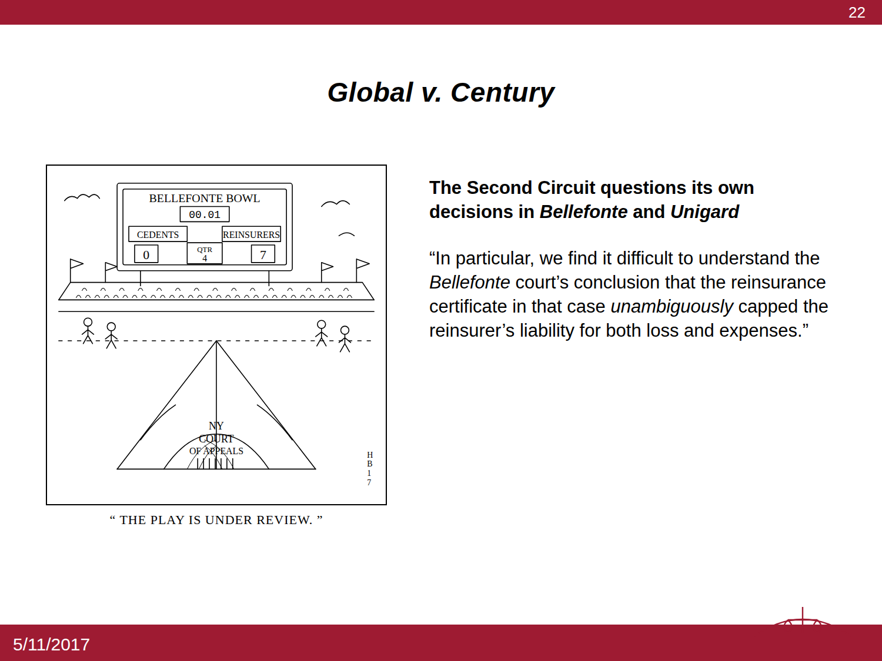22
Global v. Century
BELLEFONTE BOWL 00.01 CEDENTS REINSURERS 0 7 QTR 4 NY COURT OF APPEALS H B 1 7
“ THE PLAY IS UNDER REVIEW. ”
The Second Circuit questions its own decisions in Bellefonte and Unigard
“In particular, we find it difficult to understand the Bellefonte court’s conclusion that the reinsurance certificate in that case unambiguously capped the reinsurer’s liability for both loss and expenses.”
5/11/2017
ARIAS U.S.